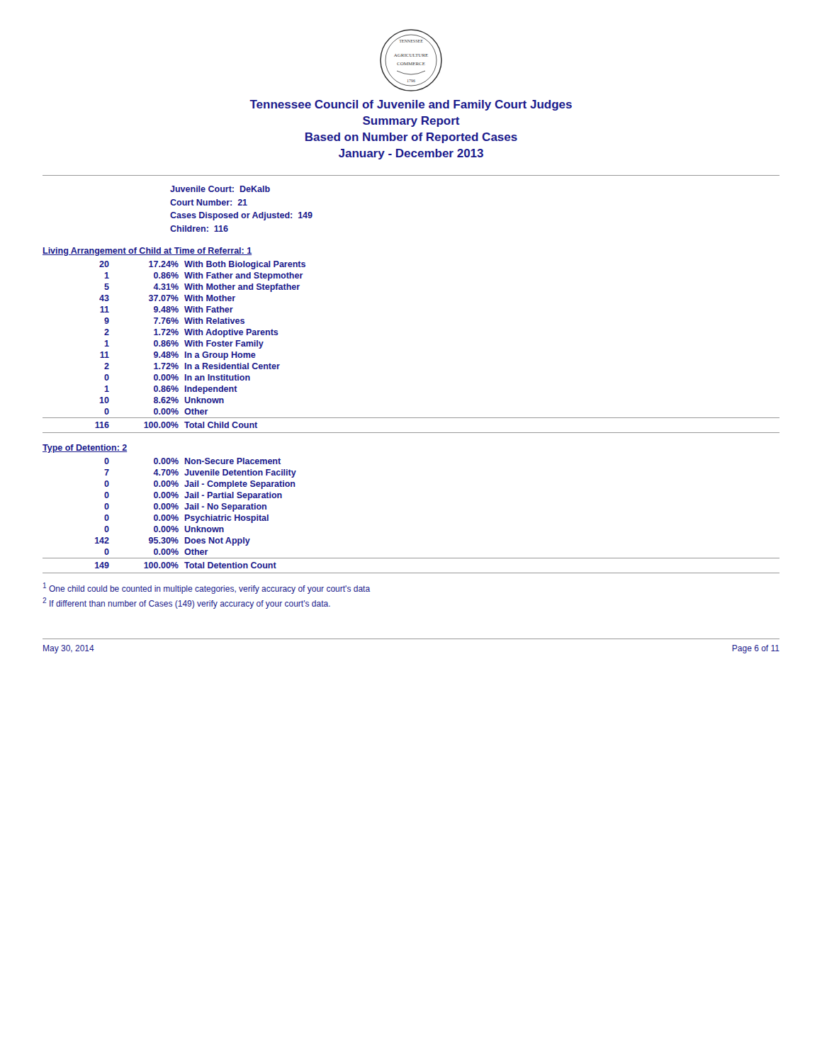TENNESSEE AGRICULTURE COMMERCE 1796
Tennessee Council of Juvenile and Family Court Judges
Summary Report
Based on Number of Reported Cases
January - December 2013
Juvenile Court: DeKalb
Court Number: 21
Cases Disposed or Adjusted: 149
Children: 116
Living Arrangement of Child at Time of Referral: 1
| 20 | 17.24% | With Both Biological Parents |
| 1 | 0.86% | With Father and Stepmother |
| 5 | 4.31% | With Mother and Stepfather |
| 43 | 37.07% | With Mother |
| 11 | 9.48% | With Father |
| 9 | 7.76% | With Relatives |
| 2 | 1.72% | With Adoptive Parents |
| 1 | 0.86% | With Foster Family |
| 11 | 9.48% | In a Group Home |
| 2 | 1.72% | In a Residential Center |
| 0 | 0.00% | In an Institution |
| 1 | 0.86% | Independent |
| 10 | 8.62% | Unknown |
| 0 | 0.00% | Other |
| 116 | 100.00% | Total Child Count |
Type of Detention: 2
| 0 | 0.00% | Non-Secure Placement |
| 7 | 4.70% | Juvenile Detention Facility |
| 0 | 0.00% | Jail - Complete Separation |
| 0 | 0.00% | Jail - Partial Separation |
| 0 | 0.00% | Jail - No Separation |
| 0 | 0.00% | Psychiatric Hospital |
| 0 | 0.00% | Unknown |
| 142 | 95.30% | Does Not Apply |
| 0 | 0.00% | Other |
| 149 | 100.00% | Total Detention Count |
1 One child could be counted in multiple categories, verify accuracy of your court's data
2 If different than number of Cases (149) verify accuracy of your court's data.
May 30, 2014 Page 6 of 11